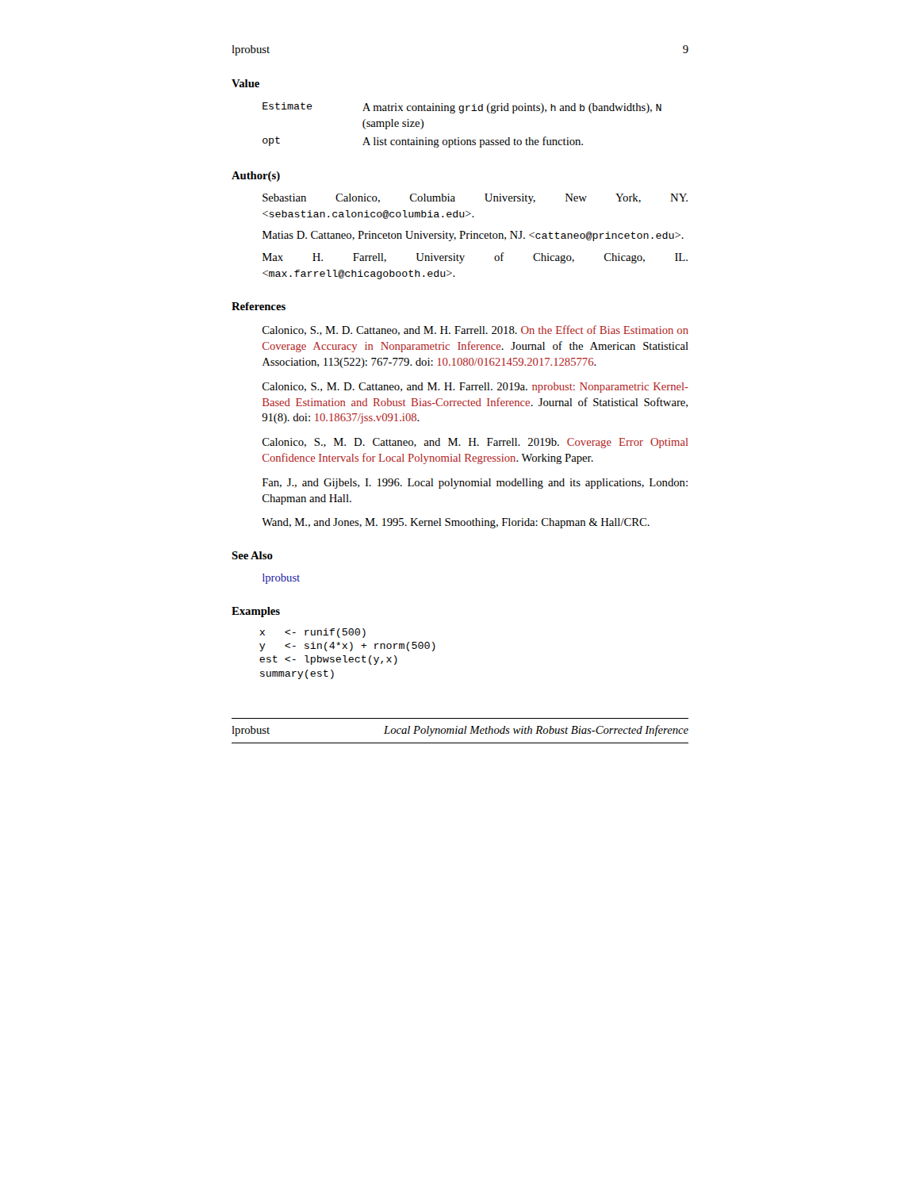lprobust
9
Value
| Estimate | A matrix containing grid (grid points), h and b (bandwidths), N (sample size) |
| opt | A list containing options passed to the function. |
Author(s)
Sebastian Calonico, Columbia University, New York, NY. <sebastian.calonico@columbia.edu>.
Matias D. Cattaneo, Princeton University, Princeton, NJ. <cattaneo@princeton.edu>.
Max H. Farrell, University of Chicago, Chicago, IL. <max.farrell@chicagobooth.edu>.
References
Calonico, S., M. D. Cattaneo, and M. H. Farrell. 2018. On the Effect of Bias Estimation on Coverage Accuracy in Nonparametric Inference. Journal of the American Statistical Association, 113(522): 767-779. doi: 10.1080/01621459.2017.1285776.
Calonico, S., M. D. Cattaneo, and M. H. Farrell. 2019a. nprobust: Nonparametric Kernel-Based Estimation and Robust Bias-Corrected Inference. Journal of Statistical Software, 91(8). doi: 10.18637/jss.v091.i08.
Calonico, S., M. D. Cattaneo, and M. H. Farrell. 2019b. Coverage Error Optimal Confidence Intervals for Local Polynomial Regression. Working Paper.
Fan, J., and Gijbels, I. 1996. Local polynomial modelling and its applications, London: Chapman and Hall.
Wand, M., and Jones, M. 1995. Kernel Smoothing, Florida: Chapman & Hall/CRC.
See Also
lprobust
Examples
x   <- runif(500)
y   <- sin(4*x) + rnorm(500)
est <- lpbwselect(y,x)
summary(est)
lprobust
Local Polynomial Methods with Robust Bias-Corrected Inference